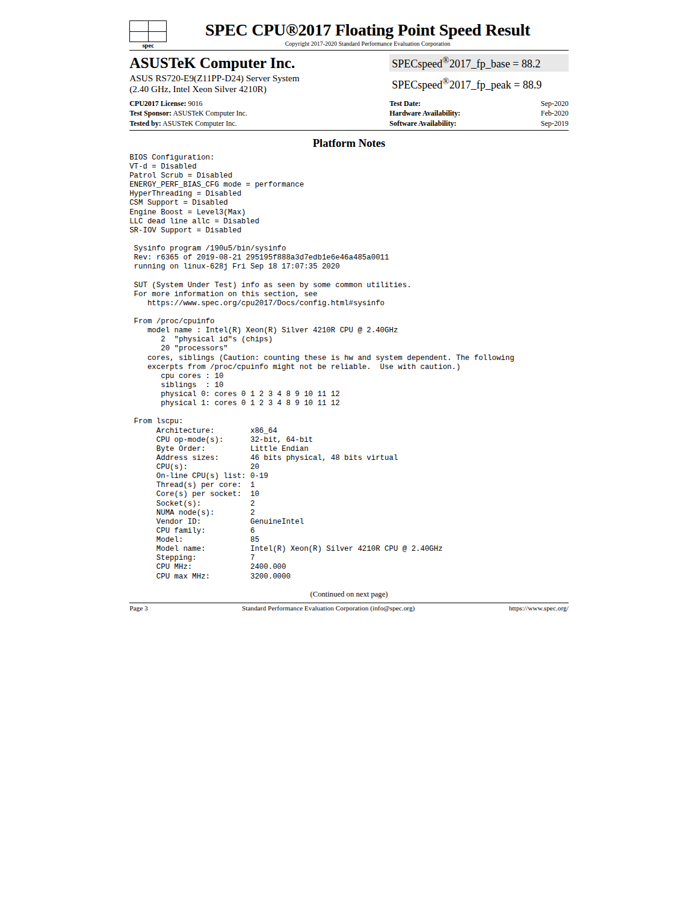spec
SPEC CPU®2017 Floating Point Speed Result
Copyright 2017-2020 Standard Performance Evaluation Corporation
ASUSTeK Computer Inc.
ASUS RS720-E9(Z11PP-D24) Server System
(2.40 GHz, Intel Xeon Silver 4210R)
SPECspeed®2017_fp_base = 88.2
SPECspeed®2017_fp_peak = 88.9
CPU2017 License: 9016
Test Sponsor: ASUSTeK Computer Inc.
Tested by: ASUSTeK Computer Inc.
Test Date: Sep-2020
Hardware Availability: Feb-2020
Software Availability: Sep-2019
Platform Notes
BIOS Configuration:
VT-d = Disabled
Patrol Scrub = Disabled
ENERGY_PERF_BIAS_CFG mode = performance
HyperThreading = Disabled
CSM Support = Disabled
Engine Boost = Level3(Max)
LLC dead line allc = Disabled
SR-IOV Support = Disabled

 Sysinfo program /190u5/bin/sysinfo
 Rev: r6365 of 2019-08-21 295195f888a3d7edb1e6e46a485a0011
 running on linux-628j Fri Sep 18 17:07:35 2020

 SUT (System Under Test) info as seen by some common utilities.
 For more information on this section, see
    https://www.spec.org/cpu2017/Docs/config.html#sysinfo

 From /proc/cpuinfo
    model name : Intel(R) Xeon(R) Silver 4210R CPU @ 2.40GHz
       2  "physical id"s (chips)
       20 "processors"
    cores, siblings (Caution: counting these is hw and system dependent. The following
    excerpts from /proc/cpuinfo might not be reliable.  Use with caution.)
       cpu cores : 10
       siblings  : 10
       physical 0: cores 0 1 2 3 4 8 9 10 11 12
       physical 1: cores 0 1 2 3 4 8 9 10 11 12

 From lscpu:
      Architecture:        x86_64
      CPU op-mode(s):      32-bit, 64-bit
      Byte Order:          Little Endian
      Address sizes:       46 bits physical, 48 bits virtual
      CPU(s):              20
      On-line CPU(s) list: 0-19
      Thread(s) per core:  1
      Core(s) per socket:  10
      Socket(s):           2
      NUMA node(s):        2
      Vendor ID:           GenuineIntel
      CPU family:          6
      Model:               85
      Model name:          Intel(R) Xeon(R) Silver 4210R CPU @ 2.40GHz
      Stepping:            7
      CPU MHz:             2400.000
      CPU max MHz:         3200.0000
(Continued on next page)
Page 3
Standard Performance Evaluation Corporation (info@spec.org)
https://www.spec.org/